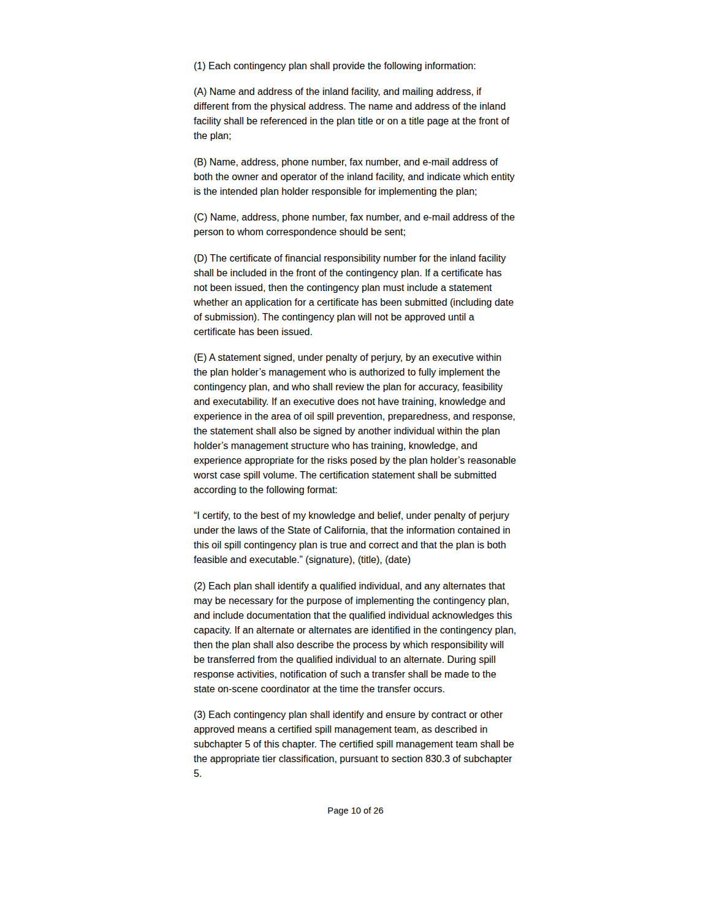(1) Each contingency plan shall provide the following information:
(A) Name and address of the inland facility, and mailing address, if different from the physical address. The name and address of the inland facility shall be referenced in the plan title or on a title page at the front of the plan;
(B) Name, address, phone number, fax number, and e-mail address of both the owner and operator of the inland facility, and indicate which entity is the intended plan holder responsible for implementing the plan;
(C) Name, address, phone number, fax number, and e-mail address of the person to whom correspondence should be sent;
(D) The certificate of financial responsibility number for the inland facility shall be included in the front of the contingency plan. If a certificate has not been issued, then the contingency plan must include a statement whether an application for a certificate has been submitted (including date of submission). The contingency plan will not be approved until a certificate has been issued.
(E) A statement signed, under penalty of perjury, by an executive within the plan holder’s management who is authorized to fully implement the contingency plan, and who shall review the plan for accuracy, feasibility and executability. If an executive does not have training, knowledge and experience in the area of oil spill prevention, preparedness, and response, the statement shall also be signed by another individual within the plan holder’s management structure who has training, knowledge, and experience appropriate for the risks posed by the plan holder’s reasonable worst case spill volume. The certification statement shall be submitted according to the following format:
“I certify, to the best of my knowledge and belief, under penalty of perjury under the laws of the State of California, that the information contained in this oil spill contingency plan is true and correct and that the plan is both feasible and executable.” (signature), (title), (date)
(2) Each plan shall identify a qualified individual, and any alternates that may be necessary for the purpose of implementing the contingency plan, and include documentation that the qualified individual acknowledges this capacity. If an alternate or alternates are identified in the contingency plan, then the plan shall also describe the process by which responsibility will be transferred from the qualified individual to an alternate. During spill response activities, notification of such a transfer shall be made to the state on-scene coordinator at the time the transfer occurs.
(3) Each contingency plan shall identify and ensure by contract or other approved means a certified spill management team, as described in subchapter 5 of this chapter. The certified spill management team shall be the appropriate tier classification, pursuant to section 830.3 of subchapter 5.
Page 10 of 26